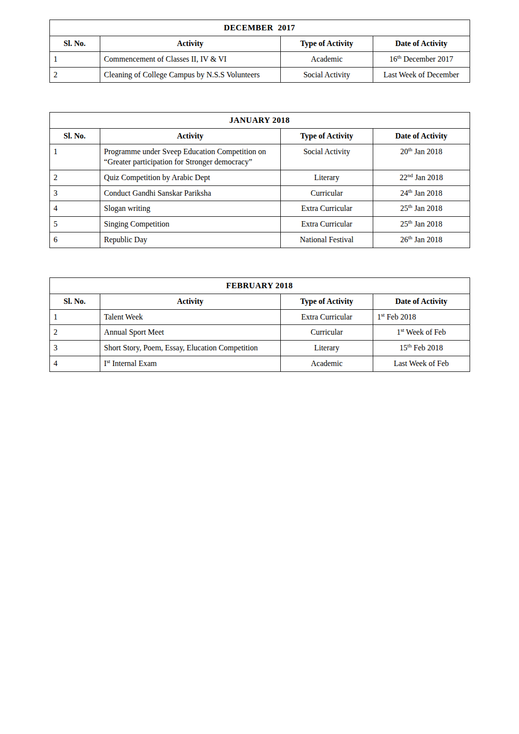DECEMBER 2017
| Sl. No. | Activity | Type of Activity | Date of Activity |
| --- | --- | --- | --- |
| 1 | Commencement of Classes II, IV & VI | Academic | 16 th December 2017 |
| 2 | Cleaning of College Campus by N.S.S Volunteers | Social Activity | Last Week of December |
JANUARY 2018
| Sl. No. | Activity | Type of Activity | Date of Activity |
| --- | --- | --- | --- |
| 1 | Programme under Sveep Education Competition on “Greater participation for Stronger democracy” | Social Activity | 20 th Jan 2018 |
| 2 | Quiz Competition by Arabic Dept | Literary | 22 nd Jan 2018 |
| 3 | Conduct Gandhi Sanskar Pariksha | Curricular | 24 th Jan 2018 |
| 4 | Slogan writing | Extra Curricular | 25 th Jan 2018 |
| 5 | Singing Competition | Extra Curricular | 25 th Jan 2018 |
| 6 | Republic Day | National Festival | 26 th Jan 2018 |
FEBRUARY 2018
| Sl. No. | Activity | Type of Activity | Date of Activity |
| --- | --- | --- | --- |
| 1 | Talent Week | Extra Curricular | 1 st Feb 2018 |
| 2 | Annual Sport Meet | Curricular | 1 st Week of Feb |
| 3 | Short Story, Poem, Essay, Elucation Competition | Literary | 15 th Feb 2018 |
| 4 | I st Internal Exam | Academic | Last Week of Feb |